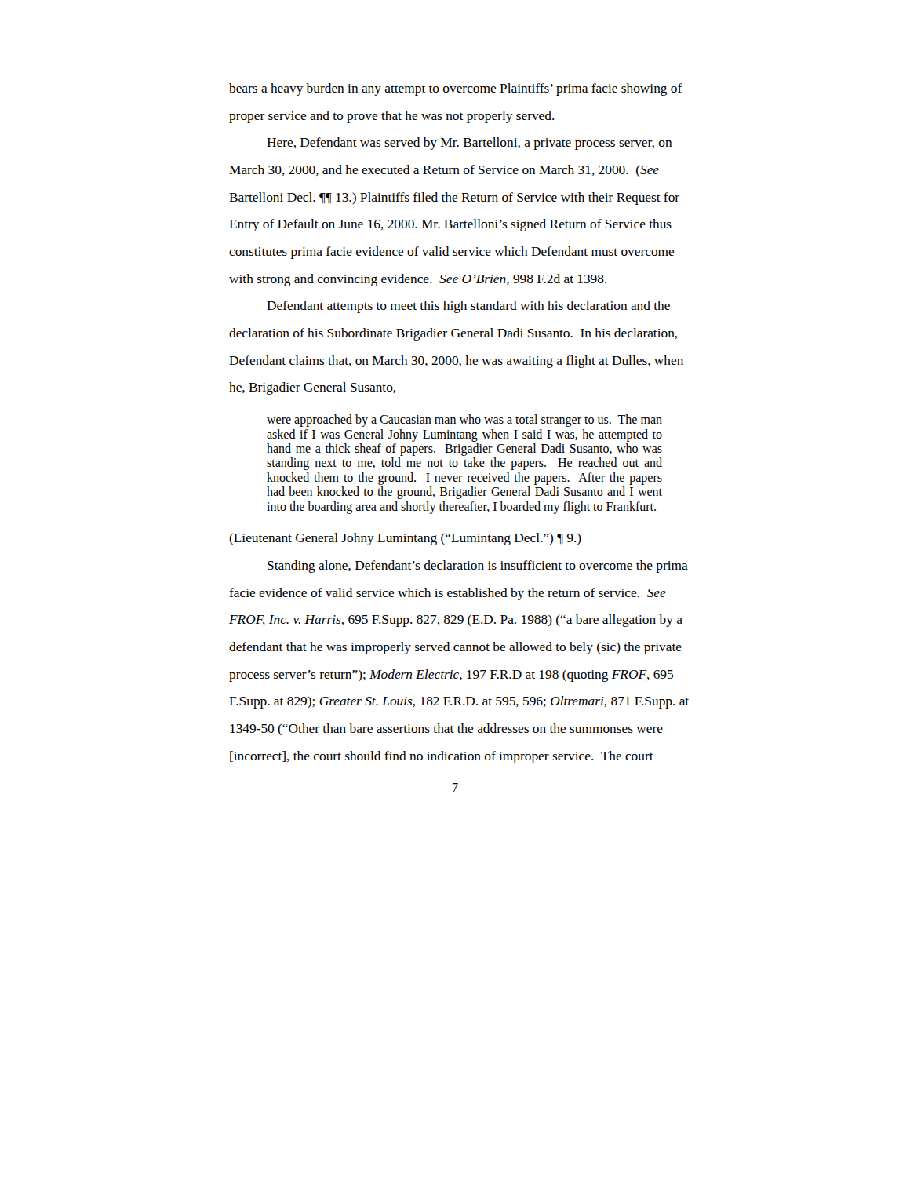bears a heavy burden in any attempt to overcome Plaintiffs’ prima facie showing of proper service and to prove that he was not properly served.
Here, Defendant was served by Mr. Bartelloni, a private process server, on March 30, 2000, and he executed a Return of Service on March 31, 2000. (See Bartelloni Decl. ¶¶ 13.) Plaintiffs filed the Return of Service with their Request for Entry of Default on June 16, 2000. Mr. Bartelloni’s signed Return of Service thus constitutes prima facie evidence of valid service which Defendant must overcome with strong and convincing evidence. See O’Brien, 998 F.2d at 1398.
Defendant attempts to meet this high standard with his declaration and the declaration of his Subordinate Brigadier General Dadi Susanto. In his declaration, Defendant claims that, on March 30, 2000, he was awaiting a flight at Dulles, when he, Brigadier General Susanto,
were approached by a Caucasian man who was a total stranger to us. The man asked if I was General Johny Lumintang when I said I was, he attempted to hand me a thick sheaf of papers. Brigadier General Dadi Susanto, who was standing next to me, told me not to take the papers. He reached out and knocked them to the ground. I never received the papers. After the papers had been knocked to the ground, Brigadier General Dadi Susanto and I went into the boarding area and shortly thereafter, I boarded my flight to Frankfurt.
(Lieutenant General Johny Lumintang (“Lumintang Decl.”) ¶ 9.)
Standing alone, Defendant’s declaration is insufficient to overcome the prima facie evidence of valid service which is established by the return of service. See FROF, Inc. v. Harris, 695 F.Supp. 827, 829 (E.D. Pa. 1988) (“a bare allegation by a defendant that he was improperly served cannot be allowed to bely (sic) the private process server’s return”); Modern Electric, 197 F.R.D at 198 (quoting FROF, 695 F.Supp. at 829); Greater St. Louis, 182 F.R.D. at 595, 596; Oltremari, 871 F.Supp. at 1349-50 (“Other than bare assertions that the addresses on the summonses were [incorrect], the court should find no indication of improper service. The court
7